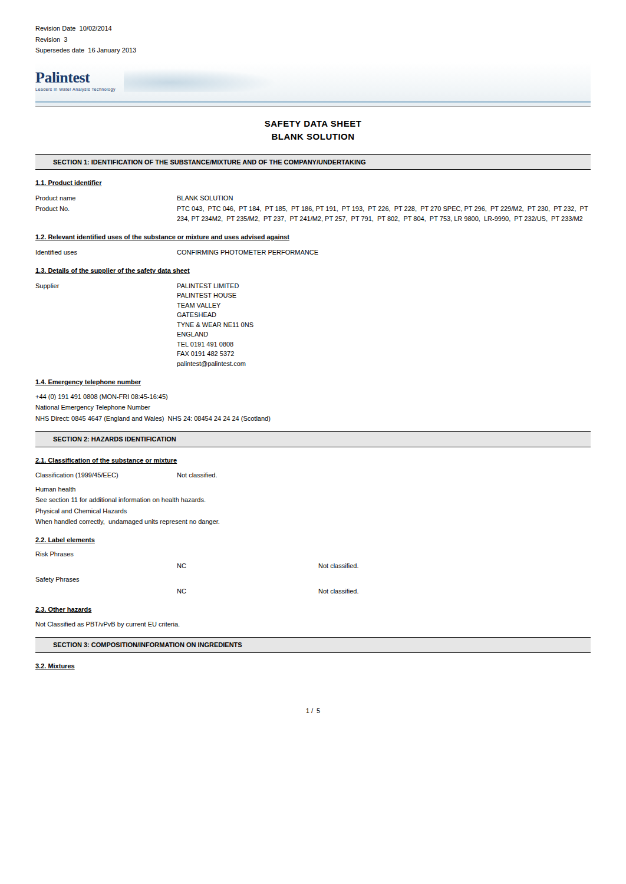Revision Date 10/02/2014
Revision 3
Supersedes date 16 January 2013
Palintest
Leaders in Water Analysis Technology
SAFETY DATA SHEET
BLANK SOLUTION
SECTION 1: IDENTIFICATION OF THE SUBSTANCE/MIXTURE AND OF THE COMPANY/UNDERTAKING
1.1. Product identifier
| Product name | BLANK SOLUTION |
| Product No. | PTC 043, PTC 046, PT 184, PT 185, PT 186, PT 191, PT 193, PT 226, PT 228, PT 270 SPEC, PT 296, PT 229/M2, PT 230, PT 232, PT 234, PT 234M2, PT 235/M2, PT 237, PT 241/M2, PT 257, PT 791, PT 802, PT 804, PT 753, LR 9800, LR-9990, PT 232/US, PT 233/M2 |
1.2. Relevant identified uses of the substance or mixture and uses advised against
| Identified uses | CONFIRMING PHOTOMETER PERFORMANCE |
1.3. Details of the supplier of the safety data sheet
| Supplier | PALINTEST LIMITED PALINTEST HOUSE TEAM VALLEY GATESHEAD TYNE & WEAR NE11 0NS ENGLAND TEL 0191 491 0808 FAX 0191 482 5372 palintest@palintest.com |
1.4. Emergency telephone number
+44 (0) 191 491 0808 (MON-FRI 08:45-16:45)
National Emergency Telephone Number
NHS Direct: 0845 4647 (England and Wales) NHS 24: 08454 24 24 24 (Scotland)
SECTION 2: HAZARDS IDENTIFICATION
2.1. Classification of the substance or mixture
| Classification (1999/45/EEC) | Not classified. |
Human health
See section 11 for additional information on health hazards.
Physical and Chemical Hazards
When handled correctly, undamaged units represent no danger.
2.2. Label elements
Risk Phrases
| | NC | Not classified. |
Safety Phrases
| | NC | Not classified. |
2.3. Other hazards
Not Classified as PBT/vPvB by current EU criteria.
SECTION 3: COMPOSITION/INFORMATION ON INGREDIENTS
3.2. Mixtures
1 / 5